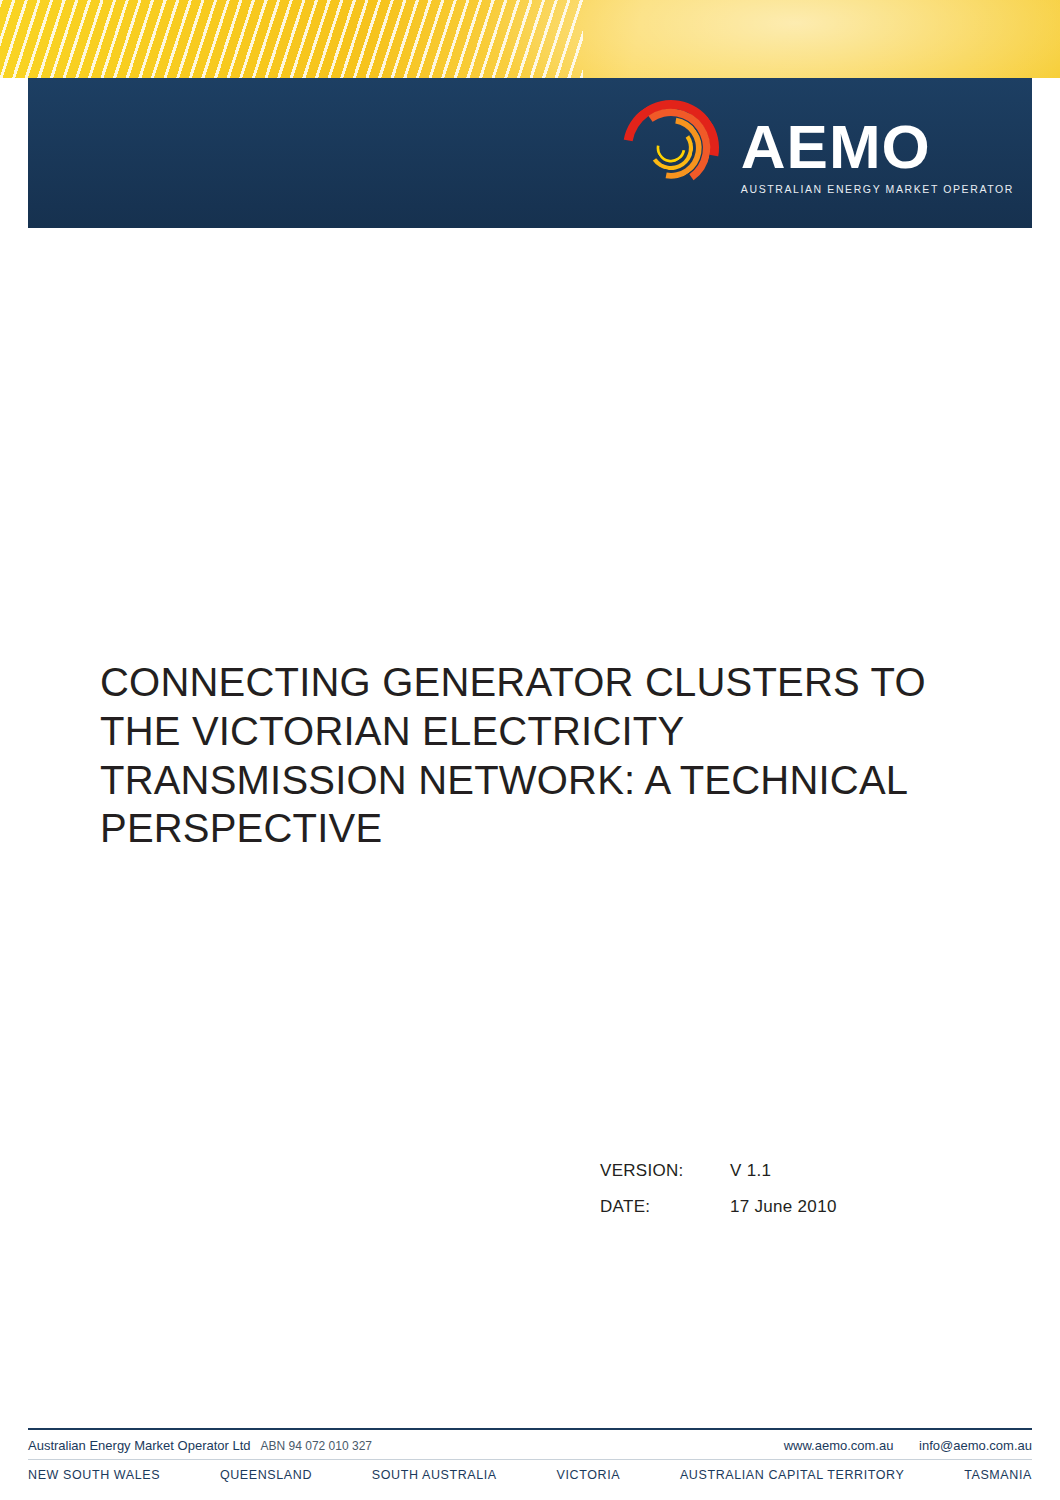AEMO
AUSTRALIAN ENERGY MARKET OPERATOR
CONNECTING GENERATOR CLUSTERS TO THE VICTORIAN ELECTRICITY TRANSMISSION NETWORK: A TECHNICAL PERSPECTIVE
VERSION:
V 1.1
DATE:
17 June 2010
Australian Energy Market Operator LtdABN 94 072 010 327
www.aemo.com.au info@aemo.com.au
NEW SOUTH WALES QUEENSLAND SOUTH AUSTRALIA VICTORIA AUSTRALIAN CAPITAL TERRITORY TASMANIA